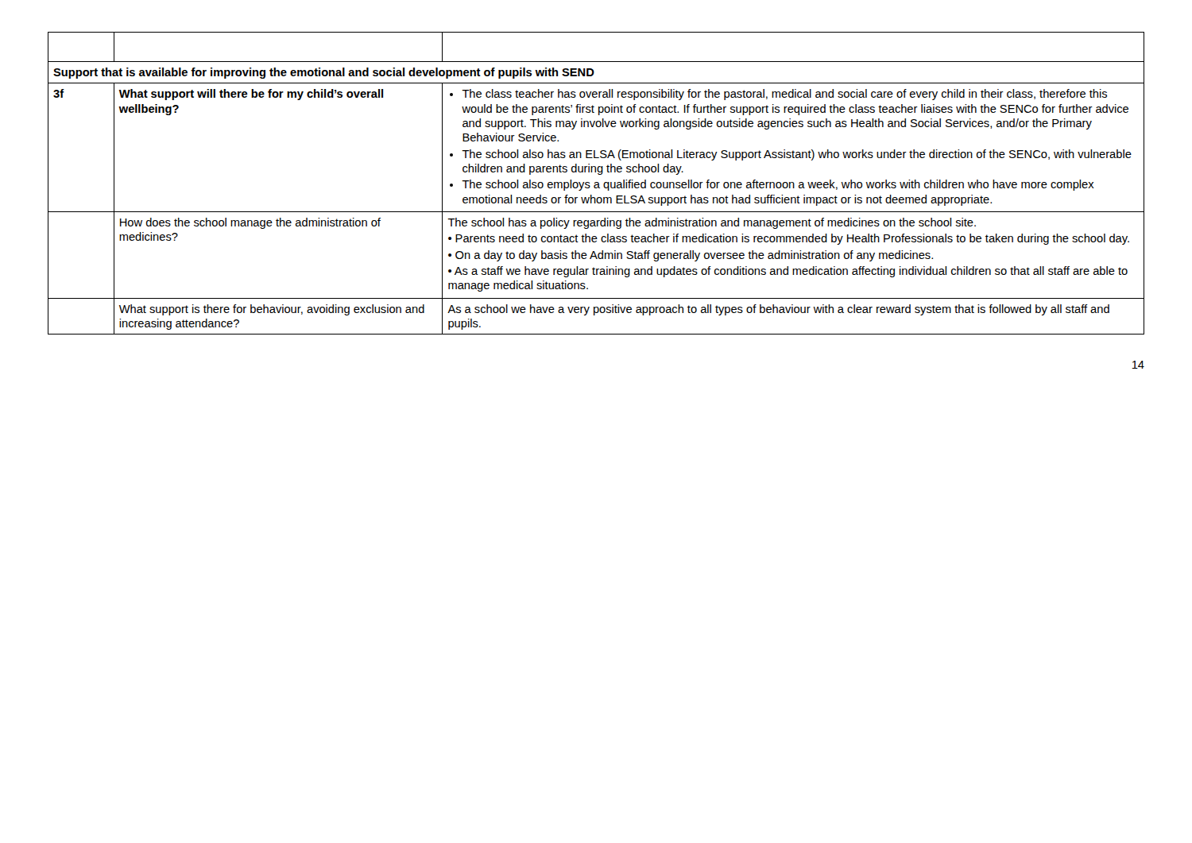| Support that is available for improving the emotional and social development of pupils with SEND |
| 3f | What support will there be for my child’s overall wellbeing? | The class teacher has overall responsibility for the pastoral, medical and social care of every child in their class, therefore this would be the parents’ first point of contact. If further support is required the class teacher liaises with the SENCo for further advice and support. This may involve working alongside outside agencies such as Health and Social Services, and/or the Primary Behaviour Service. The school also has an ELSA (Emotional Literacy Support Assistant) who works under the direction of the SENCo, with vulnerable children and parents during the school day. The school also employs a qualified counsellor for one afternoon a week, who works with children who have more complex emotional needs or for whom ELSA support has not had sufficient impact or is not deemed appropriate. |
| | How does the school manage the administration of medicines? | The school has a policy regarding the administration and management of medicines on the school site. • Parents need to contact the class teacher if medication is recommended by Health Professionals to be taken during the school day. • On a day to day basis the Admin Staff generally oversee the administration of any medicines. • As a staff we have regular training and updates of conditions and medication affecting individual children so that all staff are able to manage medical situations. |
| | What support is there for behaviour, avoiding exclusion and increasing attendance? | As a school we have a very positive approach to all types of behaviour with a clear reward system that is followed by all staff and pupils. |
14